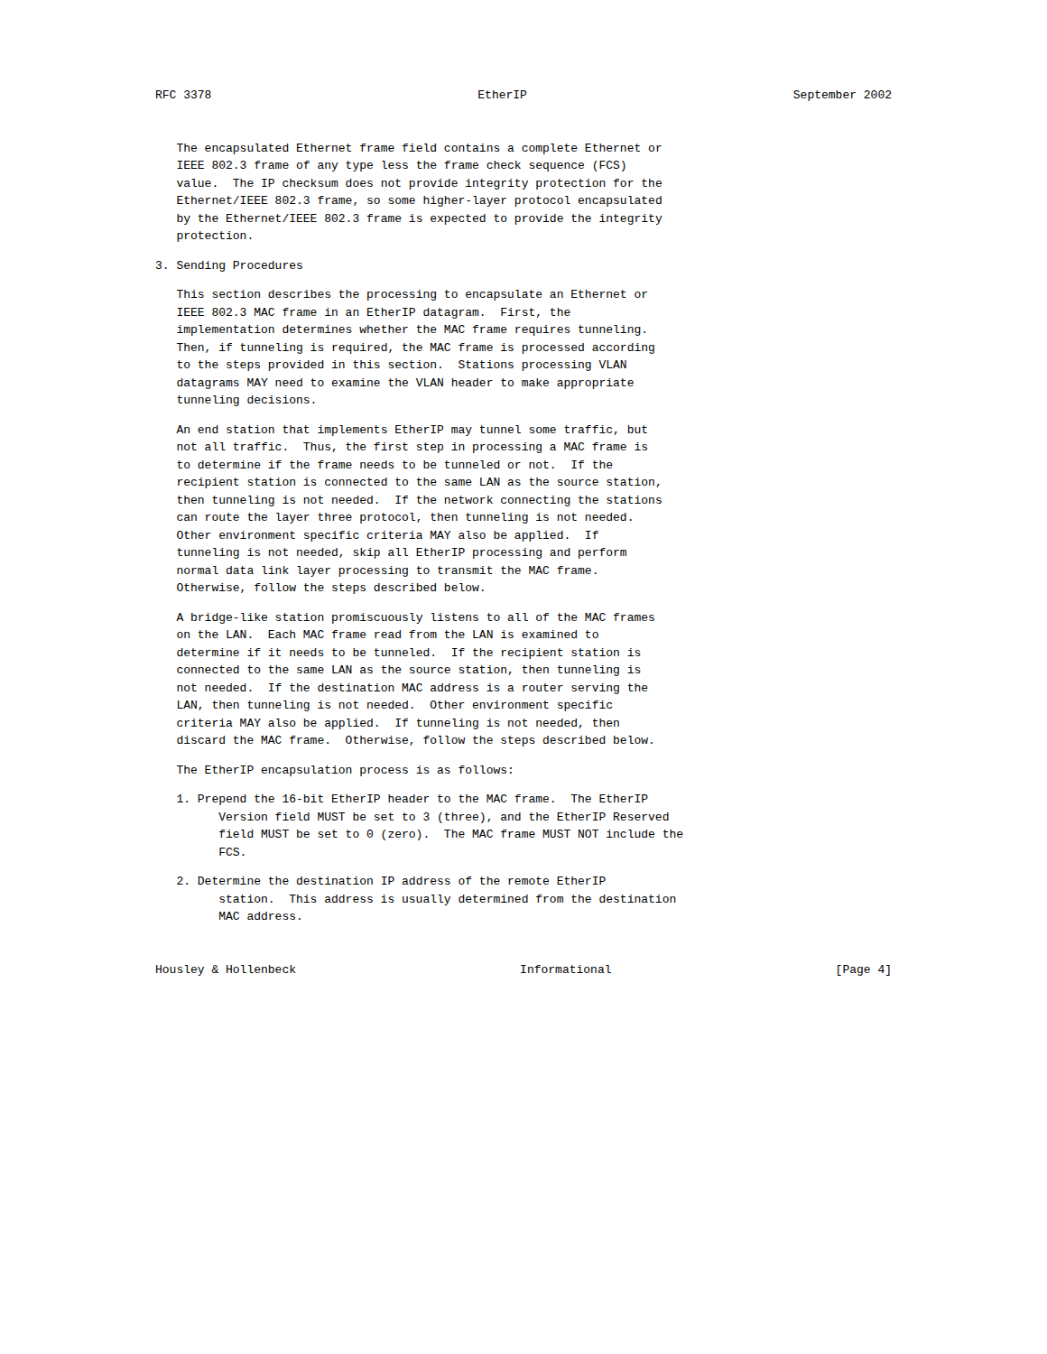RFC 3378 EtherIP September 2002
The encapsulated Ethernet frame field contains a complete Ethernet or IEEE 802.3 frame of any type less the frame check sequence (FCS) value. The IP checksum does not provide integrity protection for the Ethernet/IEEE 802.3 frame, so some higher-layer protocol encapsulated by the Ethernet/IEEE 802.3 frame is expected to provide the integrity protection.
3. Sending Procedures
This section describes the processing to encapsulate an Ethernet or IEEE 802.3 MAC frame in an EtherIP datagram. First, the implementation determines whether the MAC frame requires tunneling. Then, if tunneling is required, the MAC frame is processed according to the steps provided in this section. Stations processing VLAN datagrams MAY need to examine the VLAN header to make appropriate tunneling decisions.
An end station that implements EtherIP may tunnel some traffic, but not all traffic. Thus, the first step in processing a MAC frame is to determine if the frame needs to be tunneled or not. If the recipient station is connected to the same LAN as the source station, then tunneling is not needed. If the network connecting the stations can route the layer three protocol, then tunneling is not needed. Other environment specific criteria MAY also be applied. If tunneling is not needed, skip all EtherIP processing and perform normal data link layer processing to transmit the MAC frame. Otherwise, follow the steps described below.
A bridge-like station promiscuously listens to all of the MAC frames on the LAN. Each MAC frame read from the LAN is examined to determine if it needs to be tunneled. If the recipient station is connected to the same LAN as the source station, then tunneling is not needed. If the destination MAC address is a router serving the LAN, then tunneling is not needed. Other environment specific criteria MAY also be applied. If tunneling is not needed, then discard the MAC frame. Otherwise, follow the steps described below.
The EtherIP encapsulation process is as follows:
1. Prepend the 16-bit EtherIP header to the MAC frame. The EtherIP Version field MUST be set to 3 (three), and the EtherIP Reserved field MUST be set to 0 (zero). The MAC frame MUST NOT include the FCS.
2. Determine the destination IP address of the remote EtherIP station. This address is usually determined from the destination MAC address.
Housley & Hollenbeck Informational [Page 4]